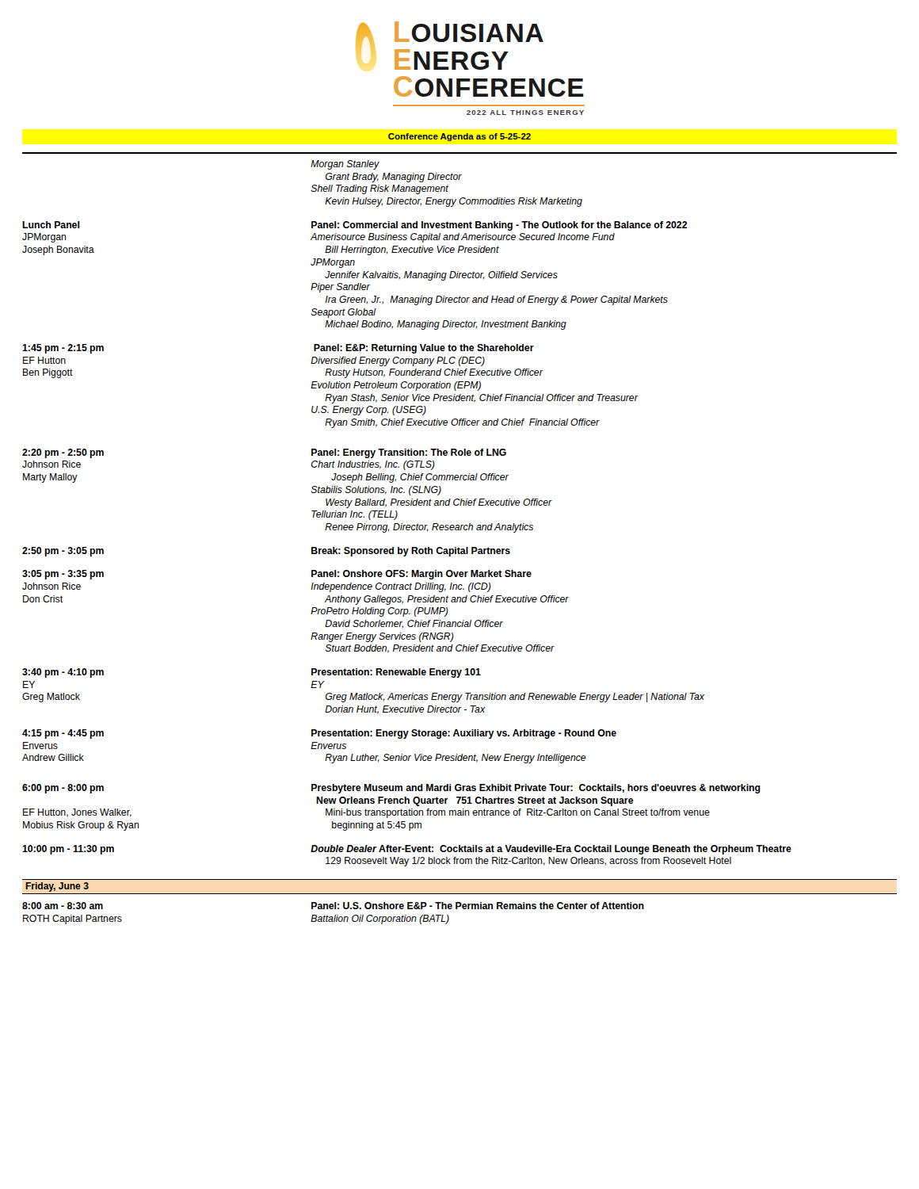LOUISIANA
ENERGY
CONFERENCE
2022 ALL THINGS ENERGY
Conference Agenda as of 5-25-22
| | Morgan Stanley Grant Brady, Managing Director Shell Trading Risk Management Kevin Hulsey, Director, Energy Commodities Risk Marketing |
| Lunch Panel JPMorgan Joseph Bonavita | Panel: Commercial and Investment Banking - The Outlook for the Balance of 2022 Amerisource Business Capital and Amerisource Secured Income Fund Bill Herrington, Executive Vice President JPMorgan Jennifer Kalvaitis, Managing Director, Oilfield Services Piper Sandler Ira Green, Jr., Managing Director and Head of Energy & Power Capital Markets Seaport Global Michael Bodino, Managing Director, Investment Banking |
| 1:45 pm - 2:15 pm EF Hutton Ben Piggott | Panel: E&P: Returning Value to the Shareholder Diversified Energy Company PLC (DEC) Rusty Hutson, Founderand Chief Executive Officer Evolution Petroleum Corporation (EPM) Ryan Stash, Senior Vice President, Chief Financial Officer and Treasurer U.S. Energy Corp. (USEG) Ryan Smith, Chief Executive Officer and Chief Financial Officer |
| 2:20 pm - 2:50 pm Johnson Rice Marty Malloy | Panel: Energy Transition: The Role of LNG Chart Industries, Inc. (GTLS) Joseph Belling, Chief Commercial Officer Stabilis Solutions, Inc. (SLNG) Westy Ballard, President and Chief Executive Officer Tellurian Inc. (TELL) Renee Pirrong, Director, Research and Analytics |
| 2:50 pm - 3:05 pm | Break: Sponsored by Roth Capital Partners |
| 3:05 pm - 3:35 pm Johnson Rice Don Crist | Panel: Onshore OFS: Margin Over Market Share Independence Contract Drilling, Inc. (ICD) Anthony Gallegos, President and Chief Executive Officer ProPetro Holding Corp. (PUMP) David Schorlemer, Chief Financial Officer Ranger Energy Services (RNGR) Stuart Bodden, President and Chief Executive Officer |
| 3:40 pm - 4:10 pm EY Greg Matlock | Presentation: Renewable Energy 101 EY Greg Matlock, Americas Energy Transition and Renewable Energy Leader / National Tax Dorian Hunt, Executive Director - Tax |
| 4:15 pm - 4:45 pm Enverus Andrew Gillick | Presentation: Energy Storage: Auxiliary vs. Arbitrage - Round One Enverus Ryan Luther, Senior Vice President, New Energy Intelligence |
| 6:00 pm - 8:00 pm EF Hutton, Jones Walker, Mobius Risk Group & Ryan | Presbytere Museum and Mardi Gras Exhibit Private Tour: Cocktails, hors d'oeuvres & networking New Orleans French Quarter 751 Chartres Street at Jackson Square Mini-bus transportation from main entrance of Ritz-Carlton on Canal Street to/from venue beginning at 5:45 pm |
| 10:00 pm - 11:30 pm | Double Dealer After-Event: Cocktails at a Vaudeville-Era Cocktail Lounge Beneath the Orpheum Theatre 129 Roosevelt Way 1/2 block from the Ritz-Carlton, New Orleans, across from Roosevelt Hotel |
Friday, June 3
| 8:00 am - 8:30 am ROTH Capital Partners | Panel: U.S. Onshore E&P - The Permian Remains the Center of Attention Battalion Oil Corporation (BATL) |